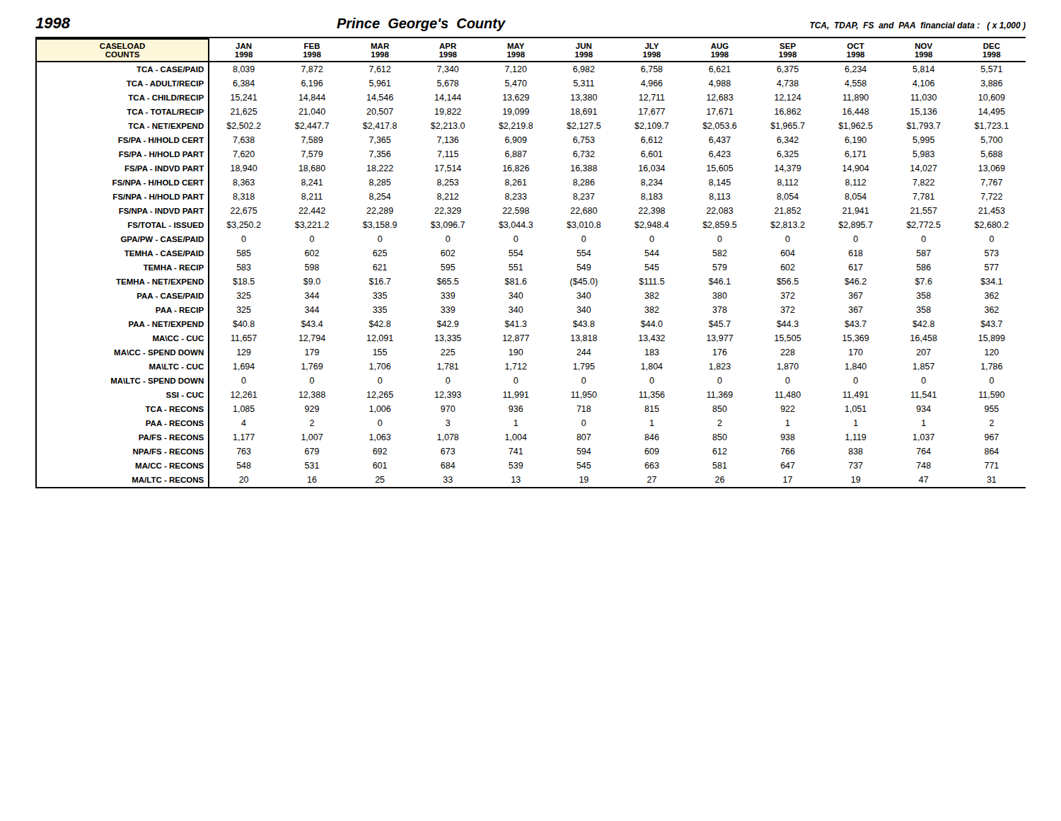1998
Prince George's County
TCA, TDAP, FS and PAA financial data : ( x 1,000 )
| CASELOAD COUNTS | JAN 1998 | FEB 1998 | MAR 1998 | APR 1998 | MAY 1998 | JUN 1998 | JLY 1998 | AUG 1998 | SEP 1998 | OCT 1998 | NOV 1998 | DEC 1998 |
| --- | --- | --- | --- | --- | --- | --- | --- | --- | --- | --- | --- | --- |
| TCA - CASE/PAID | 8,039 | 7,872 | 7,612 | 7,340 | 7,120 | 6,982 | 6,758 | 6,621 | 6,375 | 6,234 | 5,814 | 5,571 |
| TCA - ADULT/RECIP | 6,384 | 6,196 | 5,961 | 5,678 | 5,470 | 5,311 | 4,966 | 4,988 | 4,738 | 4,558 | 4,106 | 3,886 |
| TCA - CHILD/RECIP | 15,241 | 14,844 | 14,546 | 14,144 | 13,629 | 13,380 | 12,711 | 12,683 | 12,124 | 11,890 | 11,030 | 10,609 |
| TCA - TOTAL/RECIP | 21,625 | 21,040 | 20,507 | 19,822 | 19,099 | 18,691 | 17,677 | 17,671 | 16,862 | 16,448 | 15,136 | 14,495 |
| TCA - NET/EXPEND | $2,502.2 | $2,447.7 | $2,417.8 | $2,213.0 | $2,219.8 | $2,127.5 | $2,109.7 | $2,053.6 | $1,965.7 | $1,962.5 | $1,793.7 | $1,723.1 |
| FS/PA - H/HOLD CERT | 7,638 | 7,589 | 7,365 | 7,136 | 6,909 | 6,753 | 6,612 | 6,437 | 6,342 | 6,190 | 5,995 | 5,700 |
| FS/PA - H/HOLD PART | 7,620 | 7,579 | 7,356 | 7,115 | 6,887 | 6,732 | 6,601 | 6,423 | 6,325 | 6,171 | 5,983 | 5,688 |
| FS/PA - INDVD PART | 18,940 | 18,680 | 18,222 | 17,514 | 16,826 | 16,388 | 16,034 | 15,605 | 14,379 | 14,904 | 14,027 | 13,069 |
| FS/NPA - H/HOLD CERT | 8,363 | 8,241 | 8,285 | 8,253 | 8,261 | 8,286 | 8,234 | 8,145 | 8,112 | 8,112 | 7,822 | 7,767 |
| FS/NPA - H/HOLD PART | 8,318 | 8,211 | 8,254 | 8,212 | 8,233 | 8,237 | 8,183 | 8,113 | 8,054 | 8,054 | 7,781 | 7,722 |
| FS/NPA - INDVD PART | 22,675 | 22,442 | 22,289 | 22,329 | 22,598 | 22,680 | 22,398 | 22,083 | 21,852 | 21,941 | 21,557 | 21,453 |
| FS/TOTAL - ISSUED | $3,250.2 | $3,221.2 | $3,158.9 | $3,096.7 | $3,044.3 | $3,010.8 | $2,948.4 | $2,859.5 | $2,813.2 | $2,895.7 | $2,772.5 | $2,680.2 |
| GPA/PW - CASE/PAID | 0 | 0 | 0 | 0 | 0 | 0 | 0 | 0 | 0 | 0 | 0 | 0 |
| TEMHA - CASE/PAID | 585 | 602 | 625 | 602 | 554 | 554 | 544 | 582 | 604 | 618 | 587 | 573 |
| TEMHA - RECIP | 583 | 598 | 621 | 595 | 551 | 549 | 545 | 579 | 602 | 617 | 586 | 577 |
| TEMHA - NET/EXPEND | $18.5 | $9.0 | $16.7 | $65.5 | $81.6 | ($45.0) | $111.5 | $46.1 | $56.5 | $46.2 | $7.6 | $34.1 |
| PAA - CASE/PAID | 325 | 344 | 335 | 339 | 340 | 340 | 382 | 380 | 372 | 367 | 358 | 362 |
| PAA - RECIP | 325 | 344 | 335 | 339 | 340 | 340 | 382 | 378 | 372 | 367 | 358 | 362 |
| PAA - NET/EXPEND | $40.8 | $43.4 | $42.8 | $42.9 | $41.3 | $43.8 | $44.0 | $45.7 | $44.3 | $43.7 | $42.8 | $43.7 |
| MA\CC - CUC | 11,657 | 12,794 | 12,091 | 13,335 | 12,877 | 13,818 | 13,432 | 13,977 | 15,505 | 15,369 | 16,458 | 15,899 |
| MA\CC - SPEND DOWN | 129 | 179 | 155 | 225 | 190 | 244 | 183 | 176 | 228 | 170 | 207 | 120 |
| MA\LTC - CUC | 1,694 | 1,769 | 1,706 | 1,781 | 1,712 | 1,795 | 1,804 | 1,823 | 1,870 | 1,840 | 1,857 | 1,786 |
| MA\LTC - SPEND DOWN | 0 | 0 | 0 | 0 | 0 | 0 | 0 | 0 | 0 | 0 | 0 | 0 |
| SSI - CUC | 12,261 | 12,388 | 12,265 | 12,393 | 11,991 | 11,950 | 11,356 | 11,369 | 11,480 | 11,491 | 11,541 | 11,590 |
| TCA - RECONS | 1,085 | 929 | 1,006 | 970 | 936 | 718 | 815 | 850 | 922 | 1,051 | 934 | 955 |
| PAA - RECONS | 4 | 2 | 0 | 3 | 1 | 0 | 1 | 2 | 1 | 1 | 1 | 2 |
| PA/FS - RECONS | 1,177 | 1,007 | 1,063 | 1,078 | 1,004 | 807 | 846 | 850 | 938 | 1,119 | 1,037 | 967 |
| NPA/FS - RECONS | 763 | 679 | 692 | 673 | 741 | 594 | 609 | 612 | 766 | 838 | 764 | 864 |
| MA/CC - RECONS | 548 | 531 | 601 | 684 | 539 | 545 | 663 | 581 | 647 | 737 | 748 | 771 |
| MA/LTC - RECONS | 20 | 16 | 25 | 33 | 13 | 19 | 27 | 26 | 17 | 19 | 47 | 31 |